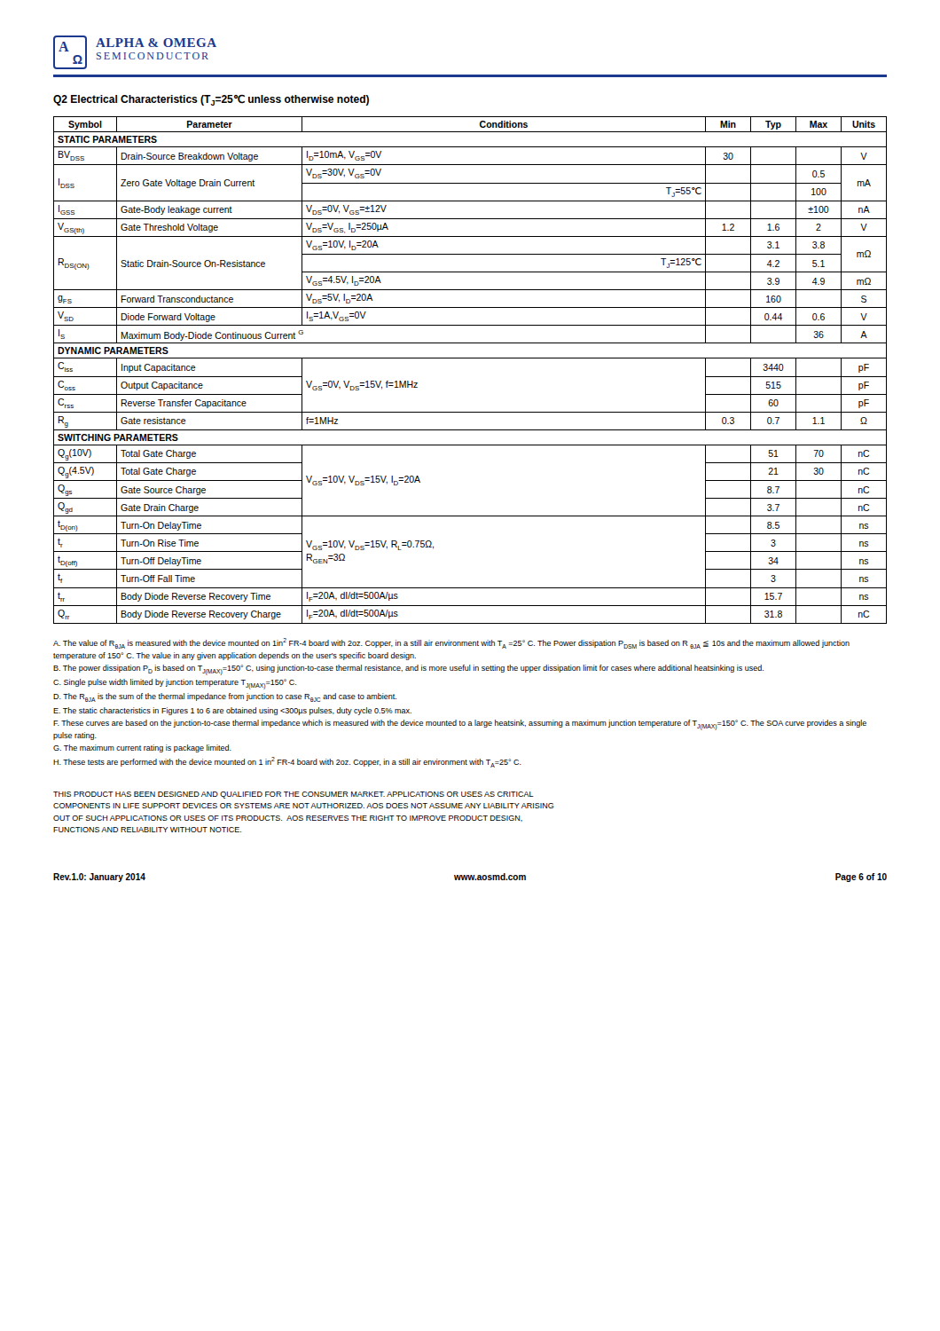ALPHA & OMEGA
SEMICONDUCTOR
Q2 Electrical Characteristics (TJ=25℃ unless otherwise noted)
| Symbol | Parameter | Conditions | Min | Typ | Max | Units |
| --- | --- | --- | --- | --- | --- | --- |
| STATIC PARAMETERS |
| BV DSS | Drain-Source Breakdown Voltage | I D =10mA, V GS =0V | 30 | | | V |
| I DSS | Zero Gate Voltage Drain Current | V DS =30V, V GS =0V | | | 0.5 | mA |
| T J =55℃ | | | 100 |
| I GSS | Gate-Body leakage current | V DS =0V, V GS =±12V | | | ±100 | nA |
| V GS(th) | Gate Threshold Voltage | V DS =V GS, I D =250µA | 1.2 | 1.6 | 2 | V |
| R DS(ON) | Static Drain-Source On-Resistance | V GS =10V, I D =20A | | 3.1 | 3.8 | mΩ |
| T J =125℃ | | 4.2 | 5.1 |
| V GS =4.5V, I D =20A | | 3.9 | 4.9 | mΩ |
| g FS | Forward Transconductance | V DS =5V, I D =20A | | 160 | | S |
| V SD | Diode Forward Voltage | I S =1A,V GS =0V | | 0.44 | 0.6 | V |
| I S | Maximum Body-Diode Continuous Current G | | | 36 | A |
| DYNAMIC PARAMETERS |
| C iss | Input Capacitance | V GS =0V, V DS =15V, f=1MHz | | 3440 | | pF |
| C oss | Output Capacitance | | 515 | | pF |
| C rss | Reverse Transfer Capacitance | | 60 | | pF |
| R g | Gate resistance | f=1MHz | 0.3 | 0.7 | 1.1 | Ω |
| SWITCHING PARAMETERS |
| Q g (10V) | Total Gate Charge | V GS =10V, V DS =15V, I D =20A | | 51 | 70 | nC |
| Q g (4.5V) | Total Gate Charge | | 21 | 30 | nC |
| Q gs | Gate Source Charge | | 8.7 | | nC |
| Q gd | Gate Drain Charge | | 3.7 | | nC |
| t D(on) | Turn-On DelayTime | V GS =10V, V DS =15V, R L =0.75Ω, R GEN =3Ω | | 8.5 | | ns |
| t r | Turn-On Rise Time | | 3 | | ns |
| t D(off) | Turn-Off DelayTime | | 34 | | ns |
| t f | Turn-Off Fall Time | | 3 | | ns |
| t rr | Body Diode Reverse Recovery Time | I F =20A, dI/dt=500A/µs | | 15.7 | | ns |
| Q rr | Body Diode Reverse Recovery Charge | I F =20A, dI/dt=500A/µs | | 31.8 | | nC |
A. The value of RθJA is measured with the device mounted on 1in2 FR-4 board with 2oz. Copper, in a still air environment with TA =25° C. The Power dissipation PDSM is based on R θJA ≦ 10s and the maximum allowed junction temperature of 150° C. The value in any given application depends on the user's specific board design.
B. The power dissipation PD is based on TJ(MAX)=150° C, using junction-to-case thermal resistance, and is more useful in setting the upper dissipation limit for cases where additional heatsinking is used.
C. Single pulse width limited by junction temperature TJ(MAX)=150° C.
D. The RθJA is the sum of the thermal impedance from junction to case RθJC and case to ambient.
E. The static characteristics in Figures 1 to 6 are obtained using <300µs pulses, duty cycle 0.5% max.
F. These curves are based on the junction-to-case thermal impedance which is measured with the device mounted to a large heatsink, assuming a maximum junction temperature of TJ(MAX)=150° C. The SOA curve provides a single pulse rating.
G. The maximum current rating is package limited.
H. These tests are performed with the device mounted on 1 in2 FR-4 board with 2oz. Copper, in a still air environment with TA=25° C.
THIS PRODUCT HAS BEEN DESIGNED AND QUALIFIED FOR THE CONSUMER MARKET. APPLICATIONS OR USES AS CRITICAL
COMPONENTS IN LIFE SUPPORT DEVICES OR SYSTEMS ARE NOT AUTHORIZED. AOS DOES NOT ASSUME ANY LIABILITY ARISING
OUT OF SUCH APPLICATIONS OR USES OF ITS PRODUCTS. AOS RESERVES THE RIGHT TO IMPROVE PRODUCT DESIGN,
FUNCTIONS AND RELIABILITY WITHOUT NOTICE.
Rev.1.0: January 2014
www.aosmd.com
Page 6 of 10